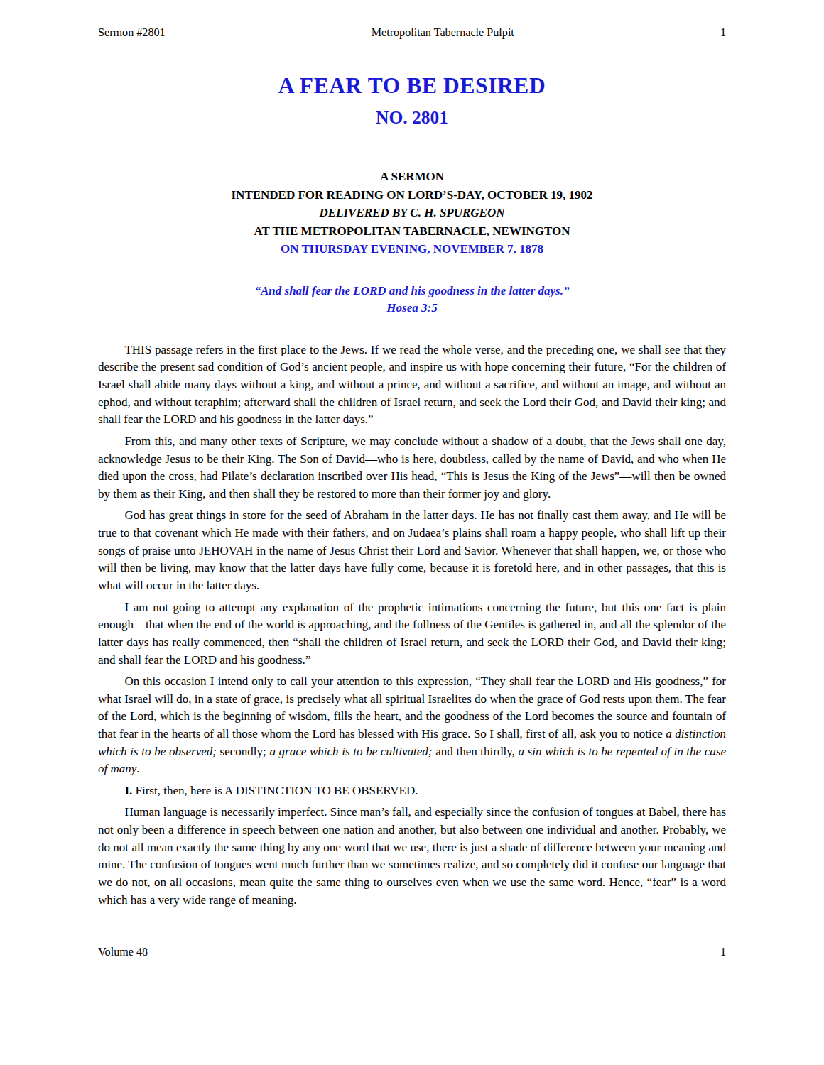Sermon #2801
Metropolitan Tabernacle Pulpit
1
A FEAR TO BE DESIRED
NO. 2801
A SERMON
INTENDED FOR READING ON LORD’S-DAY, OCTOBER 19, 1902
DELIVERED BY C. H. SPURGEON
AT THE METROPOLITAN TABERNACLE, NEWINGTON
ON THURSDAY EVENING, NOVEMBER 7, 1878
“And shall fear the LORD and his goodness in the latter days.” Hosea 3:5
THIS passage refers in the first place to the Jews. If we read the whole verse, and the preceding one, we shall see that they describe the present sad condition of God’s ancient people, and inspire us with hope concerning their future, “For the children of Israel shall abide many days without a king, and without a prince, and without a sacrifice, and without an image, and without an ephod, and without teraphim; afterward shall the children of Israel return, and seek the Lord their God, and David their king; and shall fear the LORD and his goodness in the latter days.”
From this, and many other texts of Scripture, we may conclude without a shadow of a doubt, that the Jews shall one day, acknowledge Jesus to be their King. The Son of David—who is here, doubtless, called by the name of David, and who when He died upon the cross, had Pilate’s declaration inscribed over His head, “This is Jesus the King of the Jews”—will then be owned by them as their King, and then shall they be restored to more than their former joy and glory.
God has great things in store for the seed of Abraham in the latter days. He has not finally cast them away, and He will be true to that covenant which He made with their fathers, and on Judaea’s plains shall roam a happy people, who shall lift up their songs of praise unto JEHOVAH in the name of Jesus Christ their Lord and Savior. Whenever that shall happen, we, or those who will then be living, may know that the latter days have fully come, because it is foretold here, and in other passages, that this is what will occur in the latter days.
I am not going to attempt any explanation of the prophetic intimations concerning the future, but this one fact is plain enough—that when the end of the world is approaching, and the fullness of the Gentiles is gathered in, and all the splendor of the latter days has really commenced, then “shall the children of Israel return, and seek the LORD their God, and David their king; and shall fear the LORD and his goodness.”
On this occasion I intend only to call your attention to this expression, “They shall fear the LORD and His goodness,” for what Israel will do, in a state of grace, is precisely what all spiritual Israelites do when the grace of God rests upon them. The fear of the Lord, which is the beginning of wisdom, fills the heart, and the goodness of the Lord becomes the source and fountain of that fear in the hearts of all those whom the Lord has blessed with His grace. So I shall, first of all, ask you to notice a distinction which is to be observed; secondly; a grace which is to be cultivated; and then thirdly, a sin which is to be repented of in the case of many.
I. First, then, here is A DISTINCTION TO BE OBSERVED.
Human language is necessarily imperfect. Since man’s fall, and especially since the confusion of tongues at Babel, there has not only been a difference in speech between one nation and another, but also between one individual and another. Probably, we do not all mean exactly the same thing by any one word that we use, there is just a shade of difference between your meaning and mine. The confusion of tongues went much further than we sometimes realize, and so completely did it confuse our language that we do not, on all occasions, mean quite the same thing to ourselves even when we use the same word. Hence, “fear” is a word which has a very wide range of meaning.
Volume 48
1